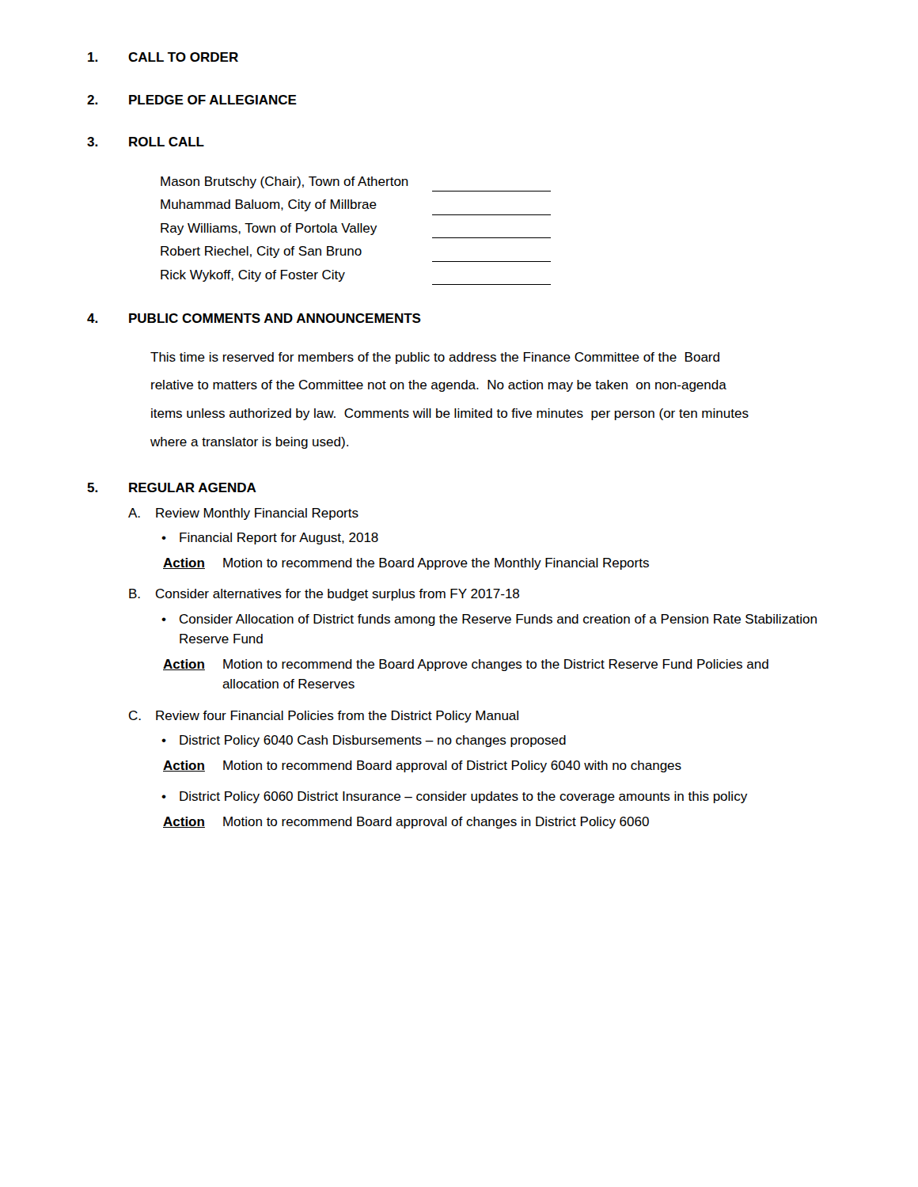1. Call to Order
2. Pledge of Allegiance
3. Roll Call
| Mason Brutschy (Chair), Town of Atherton | |
| Muhammad Baluom, City of Millbrae | |
| Ray Williams, Town of Portola Valley | |
| Robert Riechel, City of San Bruno | |
| Rick Wykoff, City of Foster City | |
4. Public Comments and Announcements
This time is reserved for members of the public to address the Finance Committee of the Board relative to matters of the Committee not on the agenda. No action may be taken on non-agenda items unless authorized by law. Comments will be limited to five minutes per person (or ten minutes where a translator is being used).
5. Regular Agenda
A. Review Monthly Financial Reports
Financial Report for August, 2018
Action
Motion to recommend the Board Approve the Monthly Financial Reports
B. Consider alternatives for the budget surplus from FY 2017-18
Consider Allocation of District funds among the Reserve Funds and creation of a Pension Rate Stabilization Reserve Fund
Action
Motion to recommend the Board Approve changes to the District Reserve Fund Policies and allocation of Reserves
C. Review four Financial Policies from the District Policy Manual
District Policy 6040 Cash Disbursements – no changes proposed
Action
Motion to recommend Board approval of District Policy 6040 with no changes
District Policy 6060 District Insurance – consider updates to the coverage amounts in this policy
Action
Motion to recommend Board approval of changes in District Policy 6060